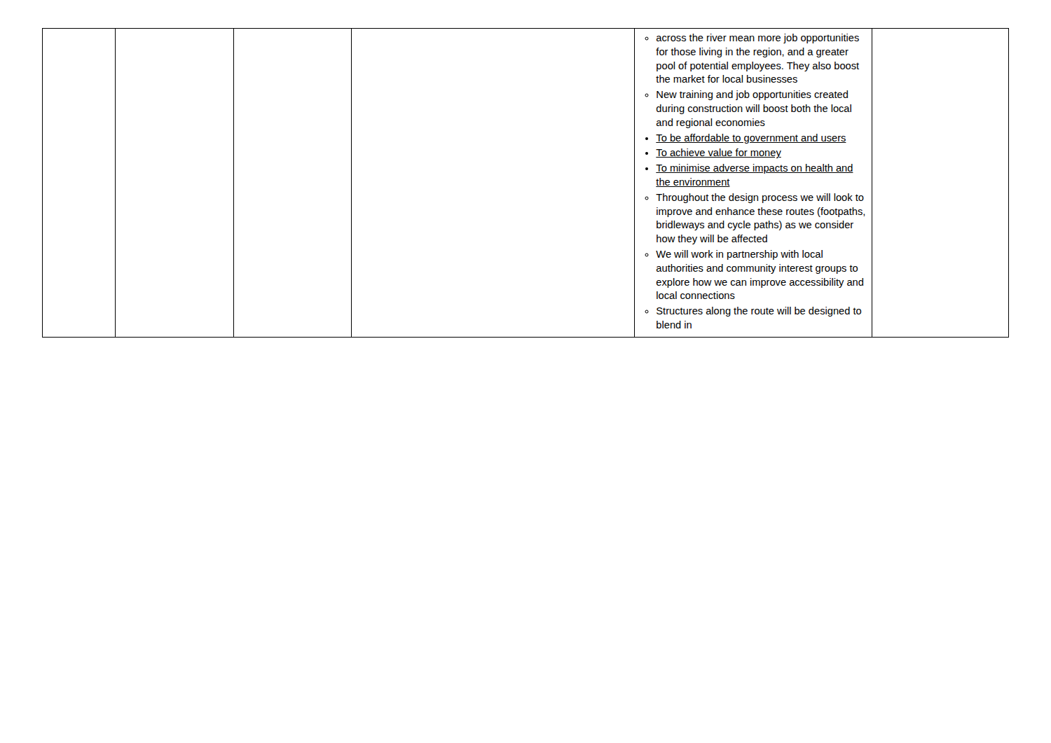| | | | | across the river mean more job opportunities for those living in the region, and a greater pool of potential employees. They also boost the market for local businesses New training and job opportunities created during construction will boost both the local and regional economies To be affordable to government and users To achieve value for money To minimise adverse impacts on health and the environment Throughout the design process we will look to improve and enhance these routes (footpaths, bridleways and cycle paths) as we consider how they will be affected We will work in partnership with local authorities and community interest groups to explore how we can improve accessibility and local connections Structures along the route will be designed to blend in | |